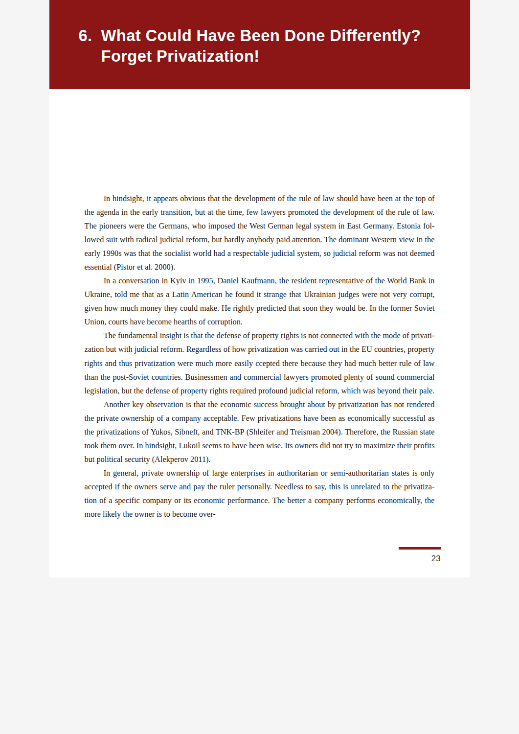6. What Could Have Been Done Differently? Forget Privatization!
In hindsight, it appears obvious that the development of the rule of law should have been at the top of the agenda in the early transition, but at the time, few lawyers promoted the development of the rule of law. The pioneers were the Germans, who imposed the West German legal system in East Germany. Estonia followed suit with radical judicial reform, but hardly anybody paid attention. The dominant Western view in the early 1990s was that the socialist world had a respectable judicial system, so judicial reform was not deemed essential (Pistor et al. 2000).
In a conversation in Kyiv in 1995, Daniel Kaufmann, the resident representative of the World Bank in Ukraine, told me that as a Latin American he found it strange that Ukrainian judges were not very corrupt, given how much money they could make. He rightly predicted that soon they would be. In the former Soviet Union, courts have become hearths of corruption.
The fundamental insight is that the defense of property rights is not connected with the mode of privatization but with judicial reform. Regardless of how privatization was carried out in the EU countries, property rights and thus privatization were much more easily ccepted there because they had much better rule of law than the post-Soviet countries. Businessmen and commercial lawyers promoted plenty of sound commercial legislation, but the defense of property rights required profound judicial reform, which was beyond their pale.
Another key observation is that the economic success brought about by privatization has not rendered the private ownership of a company acceptable. Few privatizations have been as economically successful as the privatizations of Yukos, Sibneft, and TNK-BP (Shleifer and Treisman 2004). Therefore, the Russian state took them over. In hindsight, Lukoil seems to have been wise. Its owners did not try to maximize their profits but political security (Alekperov 2011).
In general, private ownership of large enterprises in authoritarian or semi-authoritarian states is only accepted if the owners serve and pay the ruler personally. Needless to say, this is unrelated to the privatization of a specific company or its economic performance. The better a company performs economically, the more likely the owner is to become over-
23